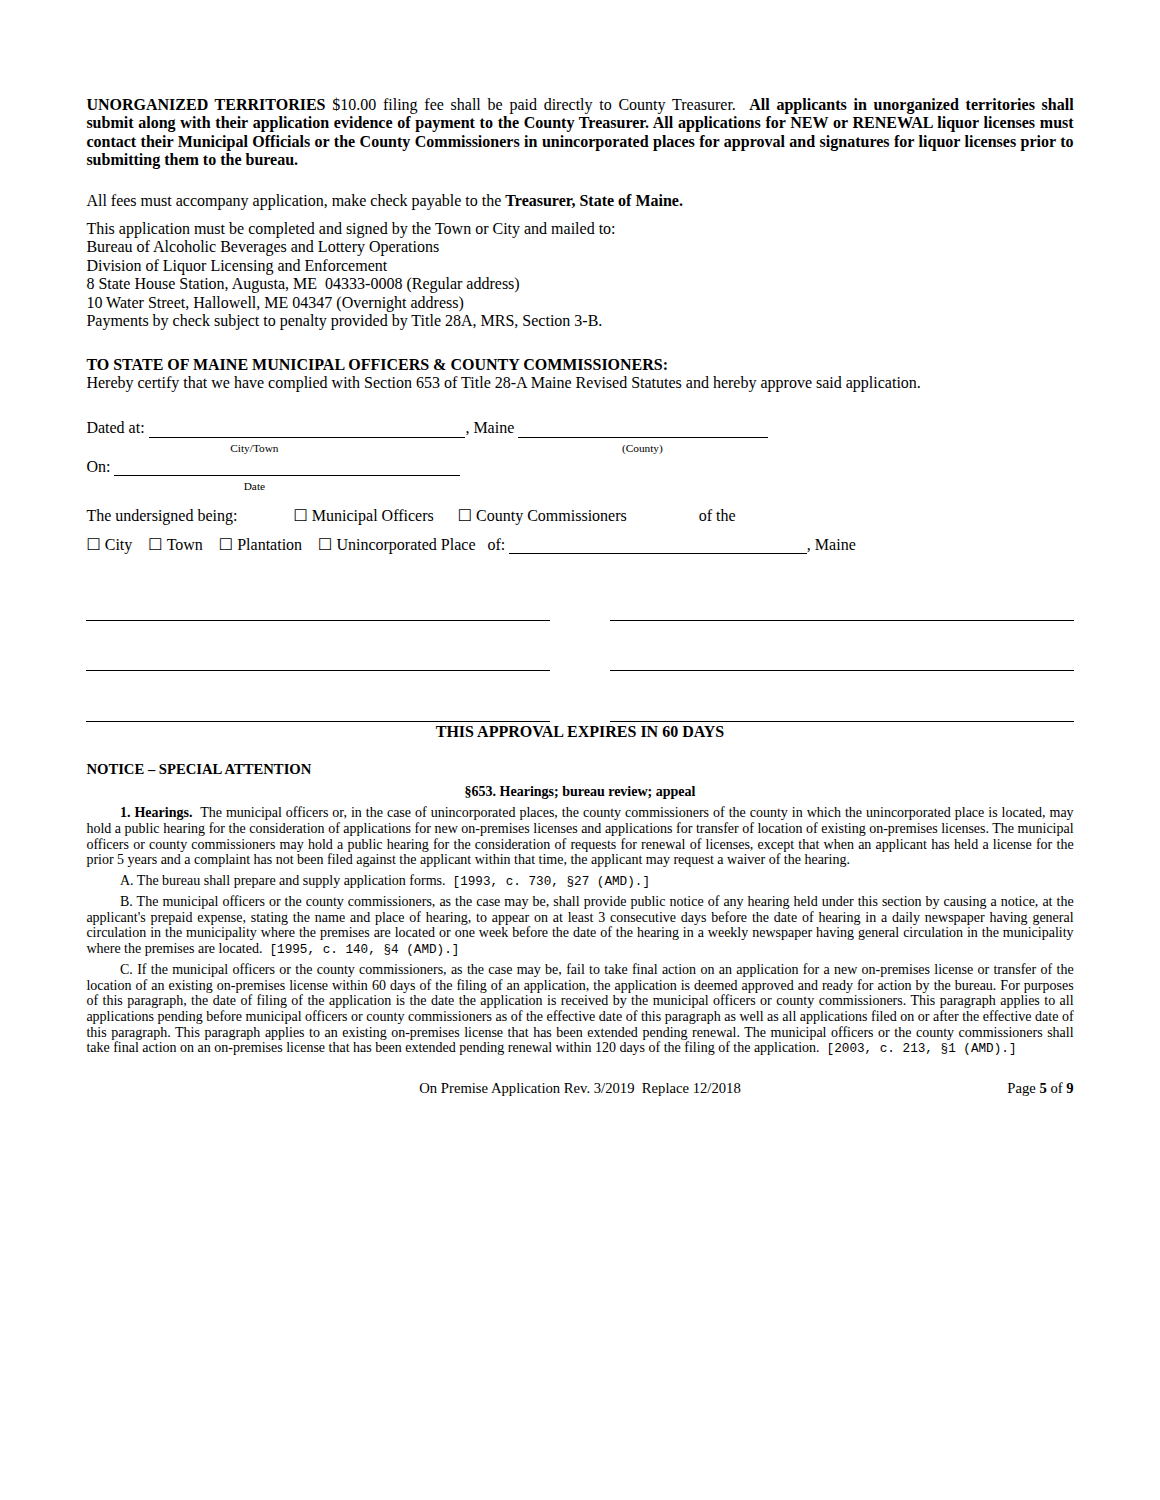UNORGANIZED TERRITORIES $10.00 filing fee shall be paid directly to County Treasurer. All applicants in unorganized territories shall submit along with their application evidence of payment to the County Treasurer. All applications for NEW or RENEWAL liquor licenses must contact their Municipal Officials or the County Commissioners in unincorporated places for approval and signatures for liquor licenses prior to submitting them to the bureau.
All fees must accompany application, make check payable to the Treasurer, State of Maine.
This application must be completed and signed by the Town or City and mailed to:
Bureau of Alcoholic Beverages and Lottery Operations
Division of Liquor Licensing and Enforcement
8 State House Station, Augusta, ME 04333-0008 (Regular address)
10 Water Street, Hallowell, ME 04347 (Overnight address)
Payments by check subject to penalty provided by Title 28A, MRS, Section 3-B.
TO STATE OF MAINE MUNICIPAL OFFICERS & COUNTY COMMISSIONERS:
Hereby certify that we have complied with Section 653 of Title 28-A Maine Revised Statutes and hereby approve said application.
Dated at: , Maine
City/Town (County)
On:
Date
The undersigned being: ☐ Municipal Officers ☐ County Commissioners of the
☐ City ☐ Town ☐ Plantation ☐ Unincorporated Place of: , Maine
THIS APPROVAL EXPIRES IN 60 DAYS
NOTICE – SPECIAL ATTENTION
§653. Hearings; bureau review; appeal
1. Hearings. The municipal officers or, in the case of unincorporated places, the county commissioners of the county in which the unincorporated place is located, may hold a public hearing for the consideration of applications for new on-premises licenses and applications for transfer of location of existing on-premises licenses. The municipal officers or county commissioners may hold a public hearing for the consideration of requests for renewal of licenses, except that when an applicant has held a license for the prior 5 years and a complaint has not been filed against the applicant within that time, the applicant may request a waiver of the hearing.
A. The bureau shall prepare and supply application forms. [1993, c. 730, §27 (AMD).]
B. The municipal officers or the county commissioners, as the case may be, shall provide public notice of any hearing held under this section by causing a notice, at the applicant's prepaid expense, stating the name and place of hearing, to appear on at least 3 consecutive days before the date of hearing in a daily newspaper having general circulation in the municipality where the premises are located or one week before the date of the hearing in a weekly newspaper having general circulation in the municipality where the premises are located. [1995, c. 140, §4 (AMD).]
C. If the municipal officers or the county commissioners, as the case may be, fail to take final action on an application for a new on-premises license or transfer of the location of an existing on-premises license within 60 days of the filing of an application, the application is deemed approved and ready for action by the bureau. For purposes of this paragraph, the date of filing of the application is the date the application is received by the municipal officers or county commissioners. This paragraph applies to all applications pending before municipal officers or county commissioners as of the effective date of this paragraph as well as all applications filed on or after the effective date of this paragraph. This paragraph applies to an existing on-premises license that has been extended pending renewal. The municipal officers or the county commissioners shall take final action on an on-premises license that has been extended pending renewal within 120 days of the filing of the application. [2003, c. 213, §1 (AMD).]
On Premise Application Rev. 3/2019 Replace 12/2018
Page 5 of 9